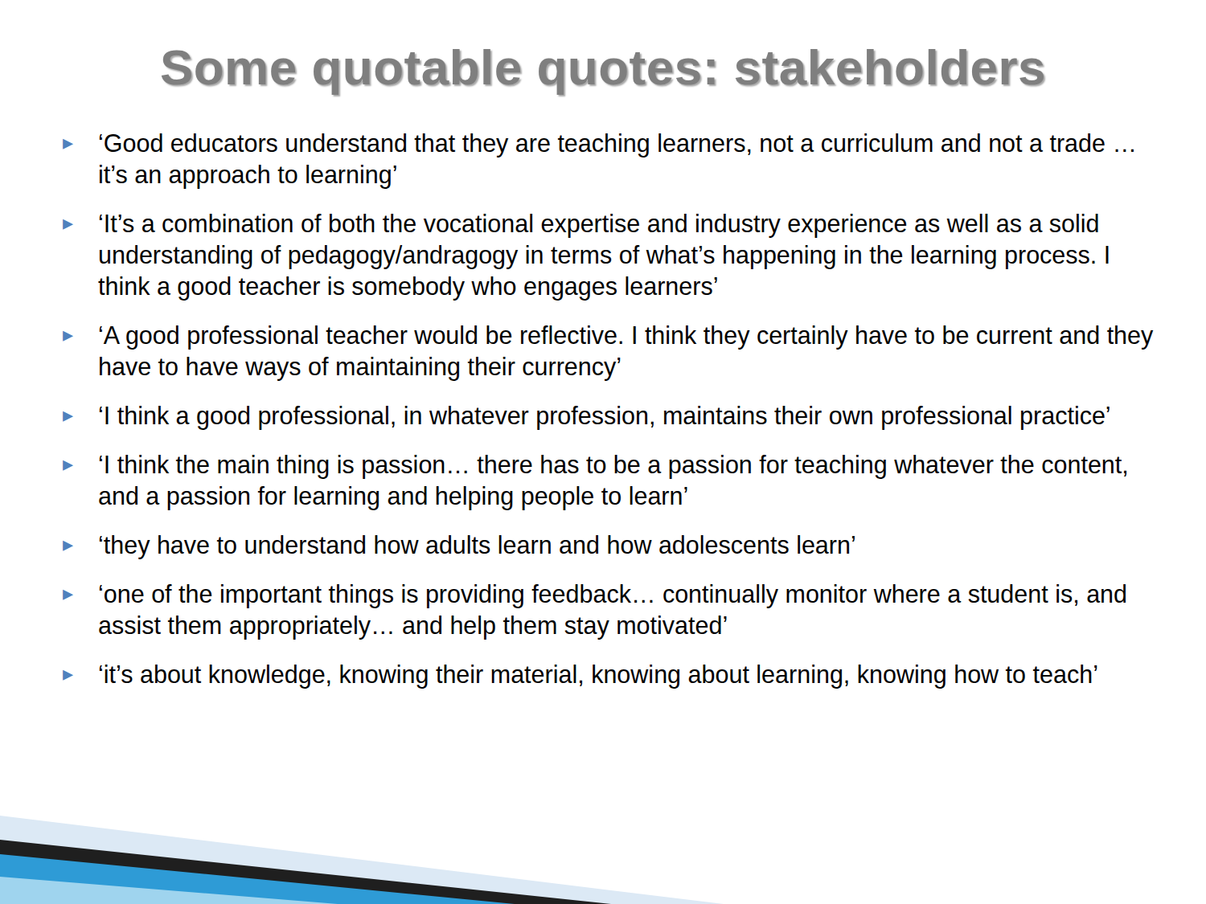Some quotable quotes: stakeholders
‘Good educators understand that they are teaching learners, not a curriculum and not a trade … it’s an approach to learning’
‘It’s a combination of both the vocational expertise and industry experience as well as a solid understanding of pedagogy/andragogy in terms of what’s happening in the learning process. I think a good teacher is somebody who engages learners’
‘A good professional teacher would be reflective. I think they certainly have to be current and they have to have ways of maintaining their currency’
‘I think a good professional, in whatever profession, maintains their own professional practice’
‘I think the main thing is passion… there has to be a passion for teaching whatever the content, and a passion for learning and helping people to learn’
‘they have to understand how adults learn and how adolescents learn’
‘one of the important things is providing feedback… continually monitor where a student is, and assist them appropriately… and help them stay motivated’
‘it’s about knowledge, knowing their material, knowing about learning, knowing how to teach’